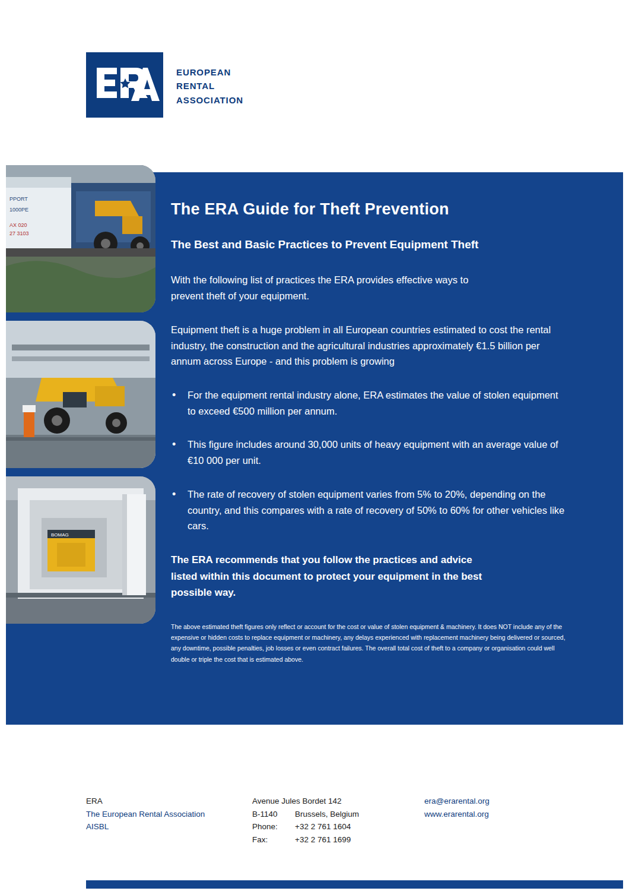EUROPEAN
RENTAL
ASSOCIATION
PPORT 1000PE AX 020 27 3103
BOMAG
The ERA Guide for Theft Prevention
The Best and Basic Practices to Prevent Equipment Theft
With the following list of practices the ERA provides effective ways to
prevent theft of your equipment.
Equipment theft is a huge problem in all European countries estimated to cost the rental industry, the construction and the agricultural industries approximately €1.5 billion per annum across Europe - and this problem is growing
For the equipment rental industry alone, ERA estimates the value of stolen equipment to exceed €500 million per annum.
This figure includes around 30,000 units of heavy equipment with an average value of €10 000 per unit.
The rate of recovery of stolen equipment varies from 5% to 20%, depending on the country, and this compares with a rate of recovery of 50% to 60% for other vehicles like cars.
The ERA recommends that you follow the practices and advice
listed within this document to protect your equipment in the best
possible way.
The above estimated theft figures only reflect or account for the cost or value of stolen equipment & machinery. It does NOT include any of the expensive or hidden costs to replace equipment or machinery, any delays experienced with replacement machinery being delivered or sourced, any downtime, possible penalties, job losses or even contract failures. The overall total cost of theft to a company or organisation could well double or triple the cost that is estimated above.
ERA
The European Rental Association AISBL
Avenue Jules Bordet 142
B-1140 Brussels, Belgium
Phone:+32 2 761 1604
Fax:+32 2 761 1699
era@erarental.org
www.erarental.org